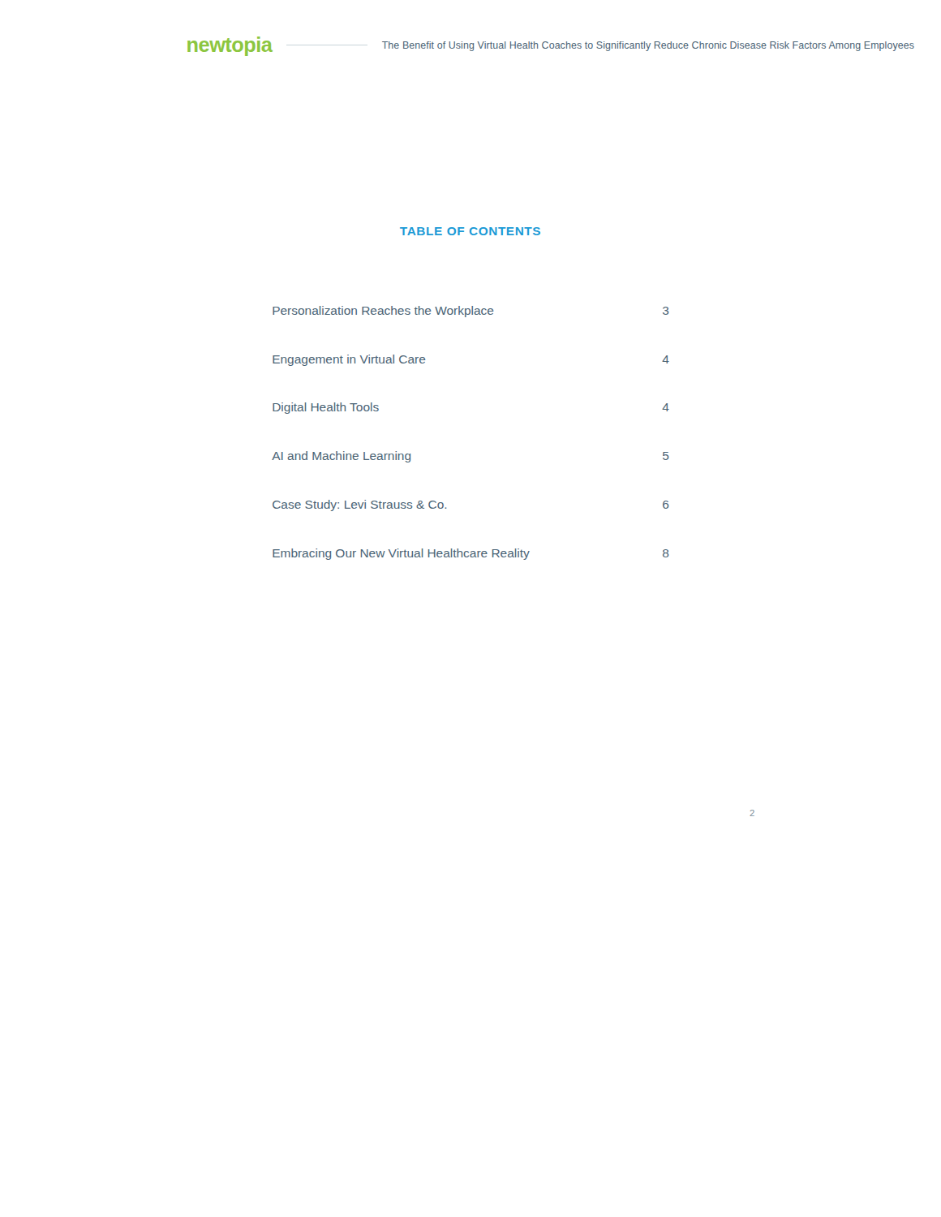newtopia
The Benefit of Using Virtual Health Coaches to Significantly Reduce Chronic Disease Risk Factors Among Employees
Table of Contents
Personalization Reaches the Workplace 3
Engagement in Virtual Care 4
Digital Health Tools 4
AI and Machine Learning 5
Case Study: Levi Strauss & Co. 6
Embracing Our New Virtual Healthcare Reality 8
2